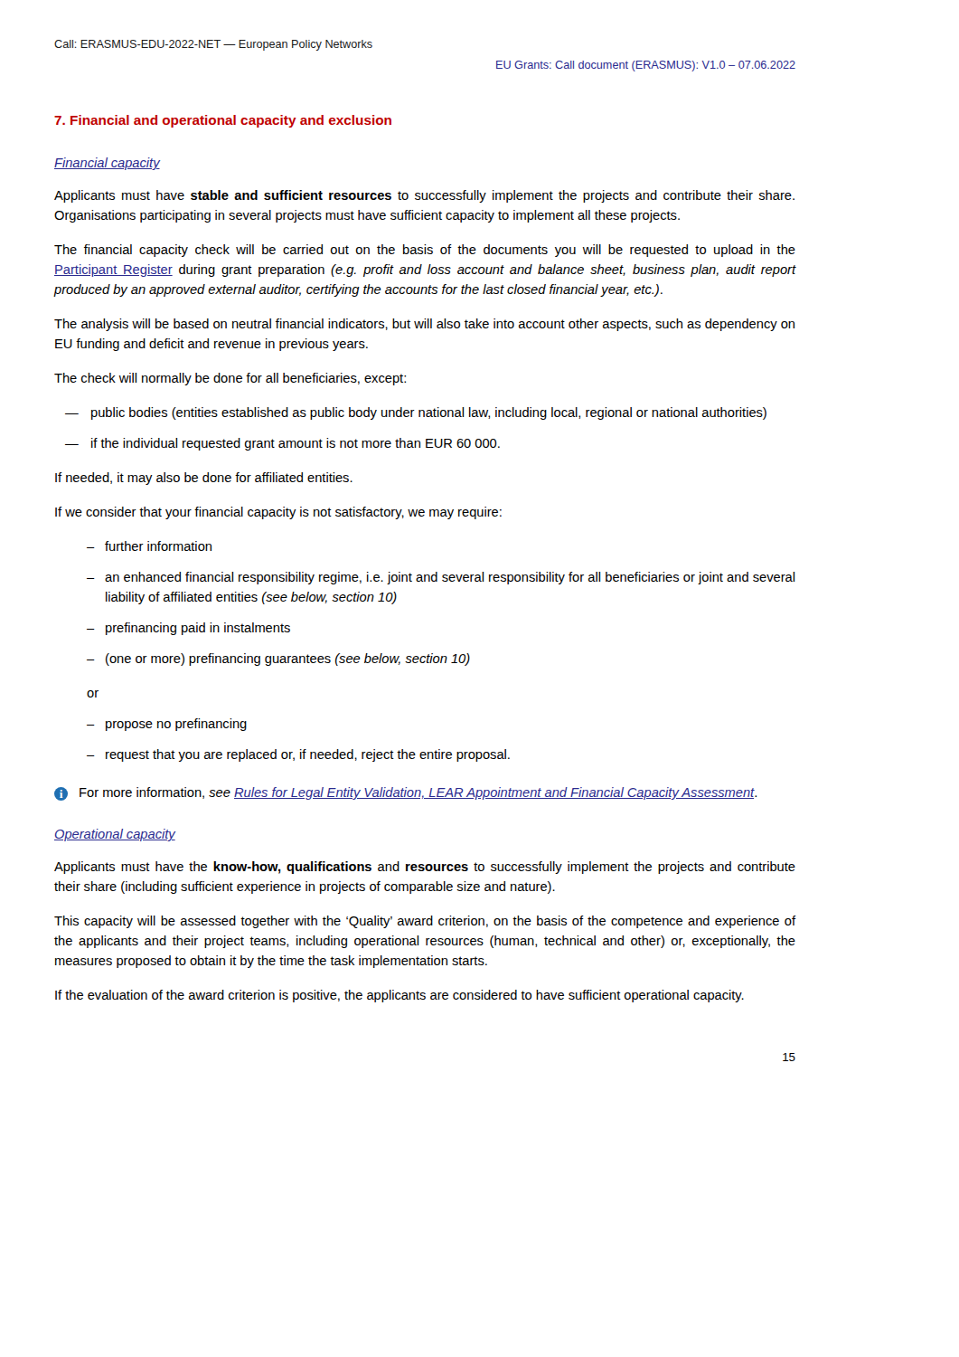Call: ERASMUS-EDU-2022-NET — European Policy Networks
EU Grants: Call document (ERASMUS): V1.0 – 07.06.2022
7. Financial and operational capacity and exclusion
Financial capacity
Applicants must have stable and sufficient resources to successfully implement the projects and contribute their share. Organisations participating in several projects must have sufficient capacity to implement all these projects.
The financial capacity check will be carried out on the basis of the documents you will be requested to upload in the Participant Register during grant preparation (e.g. profit and loss account and balance sheet, business plan, audit report produced by an approved external auditor, certifying the accounts for the last closed financial year, etc.).
The analysis will be based on neutral financial indicators, but will also take into account other aspects, such as dependency on EU funding and deficit and revenue in previous years.
The check will normally be done for all beneficiaries, except:
public bodies (entities established as public body under national law, including local, regional or national authorities)
if the individual requested grant amount is not more than EUR 60 000.
If needed, it may also be done for affiliated entities.
If we consider that your financial capacity is not satisfactory, we may require:
further information
an enhanced financial responsibility regime, i.e. joint and several responsibility for all beneficiaries or joint and several liability of affiliated entities (see below, section 10)
prefinancing paid in instalments
(one or more) prefinancing guarantees (see below, section 10)
or
propose no prefinancing
request that you are replaced or, if needed, reject the entire proposal.
i For more information, see Rules for Legal Entity Validation, LEAR Appointment and Financial Capacity Assessment.
Operational capacity
Applicants must have the know-how, qualifications and resources to successfully implement the projects and contribute their share (including sufficient experience in projects of comparable size and nature).
This capacity will be assessed together with the ‘Quality’ award criterion, on the basis of the competence and experience of the applicants and their project teams, including operational resources (human, technical and other) or, exceptionally, the measures proposed to obtain it by the time the task implementation starts.
If the evaluation of the award criterion is positive, the applicants are considered to have sufficient operational capacity.
15